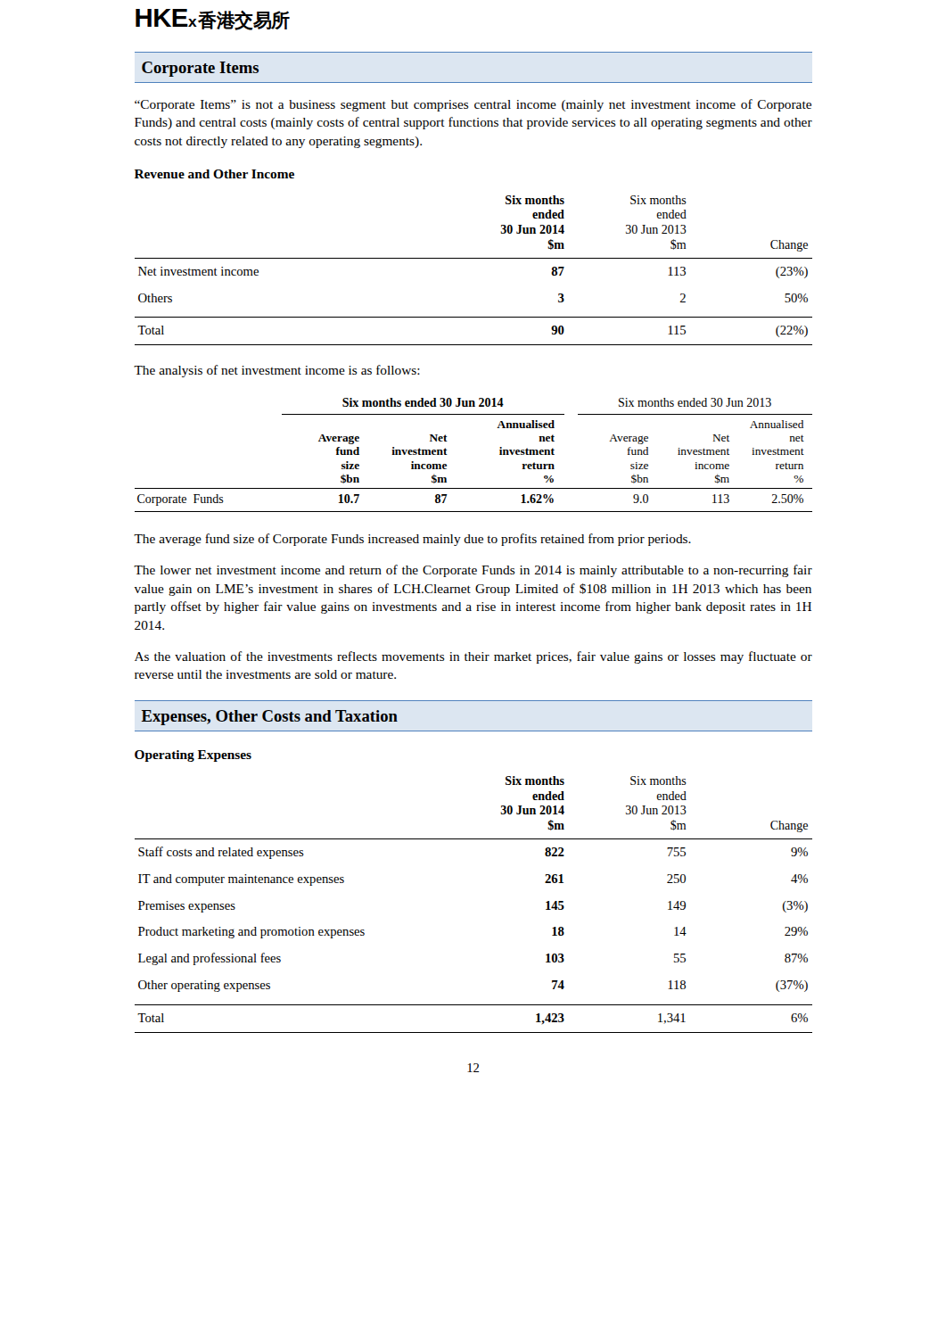HKEx香港交易所
Corporate Items
“Corporate Items” is not a business segment but comprises central income (mainly net investment income of Corporate Funds) and central costs (mainly costs of central support functions that provide services to all operating segments and other costs not directly related to any operating segments).
Revenue and Other Income
| | Six months ended 30 Jun 2014 $m | Six months ended 30 Jun 2013 $m | Change |
| Net investment income | 87 | 113 | (23%) |
| Others | 3 | 2 | 50% |
| Total | 90 | 115 | (22%) |
The analysis of net investment income is as follows:
| | Six months ended 30 Jun 2014 | | Six months ended 30 Jun 2013 |
| | Average fund size $bn | Net investment income $m | Annualised net investment return % | | | Average fund size $bn | Net investment income $m | Annualised net investment return % | |
| Corporate Funds | 10.7 | 87 | 1.62% | | | 9.0 | 113 | 2.50% | |
The average fund size of Corporate Funds increased mainly due to profits retained from prior periods.
The lower net investment income and return of the Corporate Funds in 2014 is mainly attributable to a non-recurring fair value gain on LME’s investment in shares of LCH.Clearnet Group Limited of $108 million in 1H 2013 which has been partly offset by higher fair value gains on investments and a rise in interest income from higher bank deposit rates in 1H 2014.
As the valuation of the investments reflects movements in their market prices, fair value gains or losses may fluctuate or reverse until the investments are sold or mature.
Expenses, Other Costs and Taxation
Operating Expenses
| | Six months ended 30 Jun 2014 $m | Six months ended 30 Jun 2013 $m | Change |
| Staff costs and related expenses | 822 | 755 | 9% |
| IT and computer maintenance expenses | 261 | 250 | 4% |
| Premises expenses | 145 | 149 | (3%) |
| Product marketing and promotion expenses | 18 | 14 | 29% |
| Legal and professional fees | 103 | 55 | 87% |
| Other operating expenses | 74 | 118 | (37%) |
| Total | 1,423 | 1,341 | 6% |
12